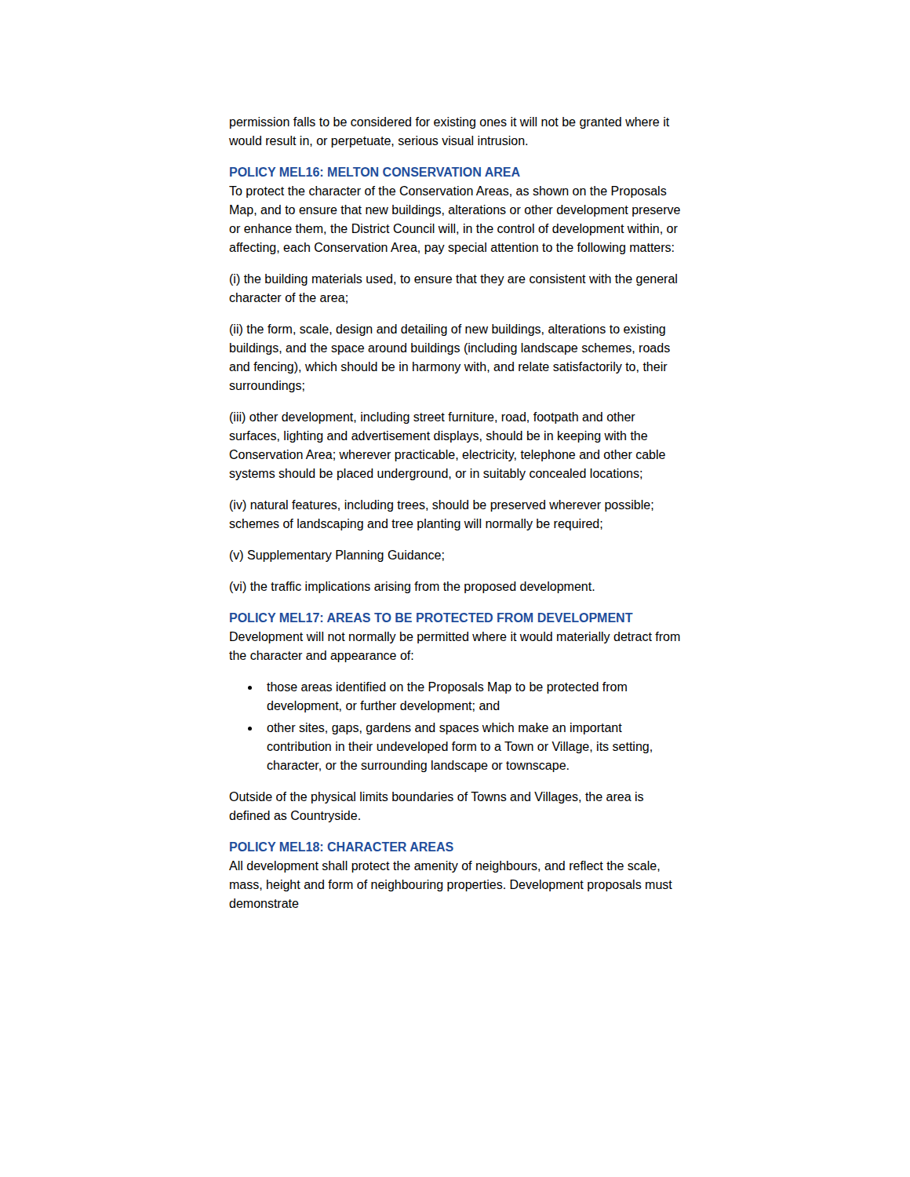permission falls to be considered for existing ones it will not be granted where it would result in, or perpetuate, serious visual intrusion.
POLICY MEL16: MELTON CONSERVATION AREA
To protect the character of the Conservation Areas, as shown on the Proposals Map, and to ensure that new buildings, alterations or other development preserve or enhance them, the District Council will, in the control of development within, or affecting, each Conservation Area, pay special attention to the following matters:
(i) the building materials used, to ensure that they are consistent with the general character of the area;
(ii) the form, scale, design and detailing of new buildings, alterations to existing buildings, and the space around buildings (including landscape schemes, roads and fencing), which should be in harmony with, and relate satisfactorily to, their surroundings;
(iii) other development, including street furniture, road, footpath and other surfaces, lighting and advertisement displays, should be in keeping with the Conservation Area; wherever practicable, electricity, telephone and other cable systems should be placed underground, or in suitably concealed locations;
(iv) natural features, including trees, should be preserved wherever possible; schemes of landscaping and tree planting will normally be required;
(v) Supplementary Planning Guidance;
(vi) the traffic implications arising from the proposed development.
POLICY MEL17: AREAS TO BE PROTECTED FROM DEVELOPMENT
Development will not normally be permitted where it would materially detract from the character and appearance of:
those areas identified on the Proposals Map to be protected from development, or further development; and
other sites, gaps, gardens and spaces which make an important contribution in their undeveloped form to a Town or Village, its setting, character, or the surrounding landscape or townscape.
Outside of the physical limits boundaries of Towns and Villages, the area is defined as Countryside.
POLICY MEL18: CHARACTER AREAS
All development shall protect the amenity of neighbours, and reflect the scale, mass, height and form of neighbouring properties. Development proposals must demonstrate